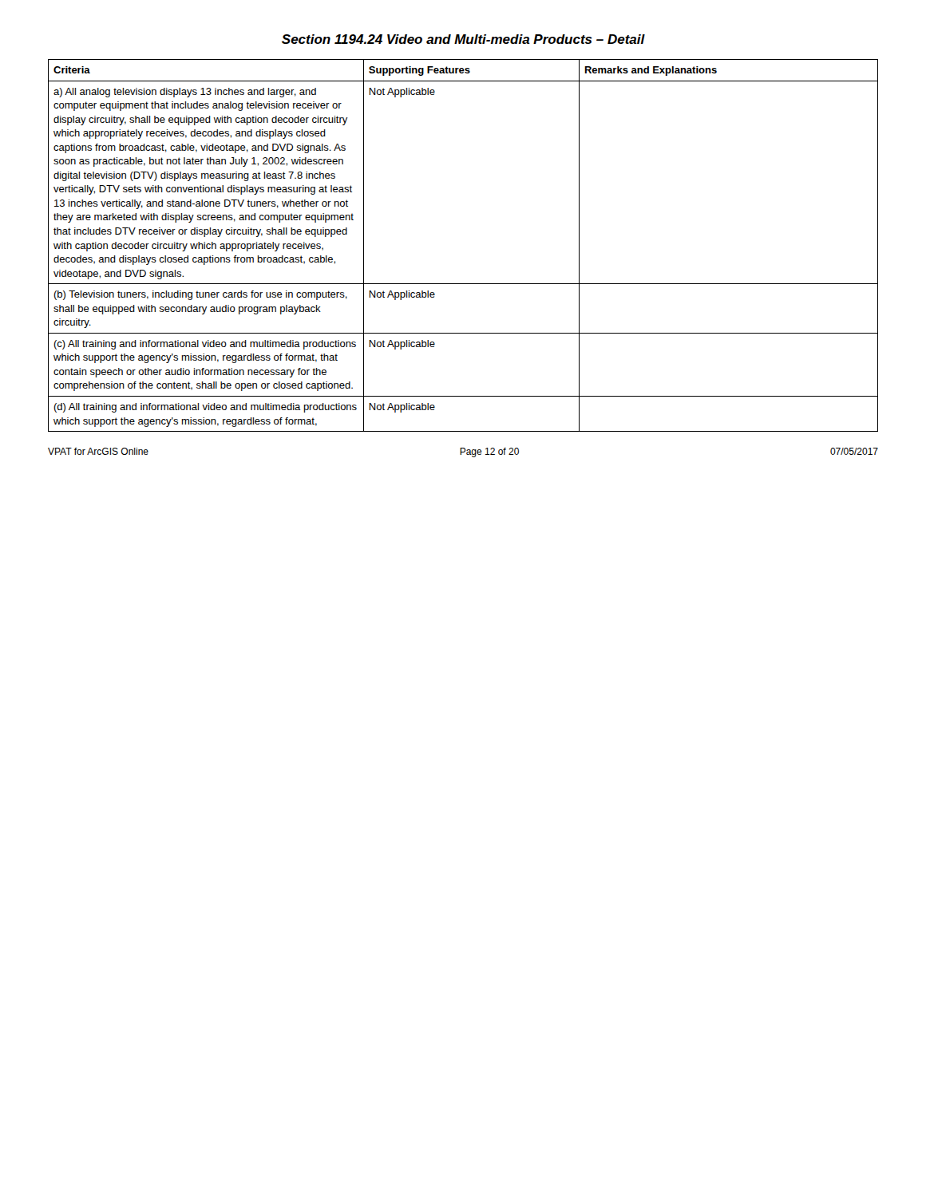Section 1194.24 Video and Multi-media Products – Detail
| Criteria | Supporting Features | Remarks and Explanations |
| --- | --- | --- |
| a) All analog television displays 13 inches and larger, and computer equipment that includes analog television receiver or display circuitry, shall be equipped with caption decoder circuitry which appropriately receives, decodes, and displays closed captions from broadcast, cable, videotape, and DVD signals. As soon as practicable, but not later than July 1, 2002, widescreen digital television (DTV) displays measuring at least 7.8 inches vertically, DTV sets with conventional displays measuring at least 13 inches vertically, and stand-alone DTV tuners, whether or not they are marketed with display screens, and computer equipment that includes DTV receiver or display circuitry, shall be equipped with caption decoder circuitry which appropriately receives, decodes, and displays closed captions from broadcast, cable, videotape, and DVD signals. | Not Applicable | |
| (b) Television tuners, including tuner cards for use in computers, shall be equipped with secondary audio program playback circuitry. | Not Applicable | |
| (c) All training and informational video and multimedia productions which support the agency's mission, regardless of format, that contain speech or other audio information necessary for the comprehension of the content, shall be open or closed captioned. | Not Applicable | |
| (d) All training and informational video and multimedia productions which support the agency's mission, regardless of format, | Not Applicable | |
VPAT for ArcGIS Online Page 12 of 20 07/05/2017